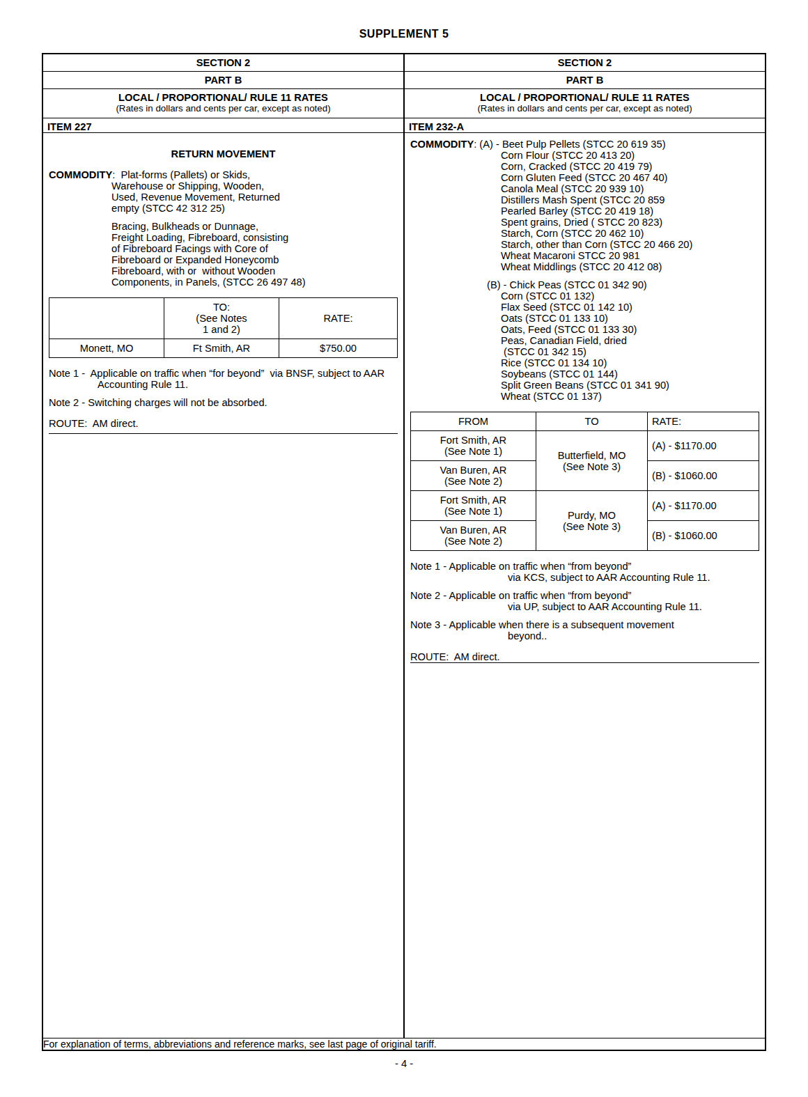SUPPLEMENT 5
| SECTION 2 PART B LOCAL / PROPORTIONAL/ RULE 11 RATES (Rates in dollars and cents per car, except as noted) ITEM 227 RETURN MOVEMENT COMMODITY : Plat-forms (Pallets) or Skids, Warehouse or Shipping, Wooden, Used, Revenue Movement, Returned empty (STCC 42 312 25) Bracing, Bulkheads or Dunnage, Freight Loading, Fibreboard, consisting of Fibreboard Facings with Core of Fibreboard or Expanded Honeycomb Fibreboard, with or without Wooden Components, in Panels, (STCC 26 497 48) / / TO: (See Notes 1 and 2) / RATE: / / Monett, MO / Ft Smith, AR / $750.00 / Note 1 - Applicable on traffic when “for beyond” via BNSF, subject to AAR Accounting Rule 11. Note 2 - Switching charges will not be absorbed. ROUTE: AM direct. | SECTION 2 PART B LOCAL / PROPORTIONAL/ RULE 11 RATES (Rates in dollars and cents per car, except as noted) ITEM 232-A COMMODITY : (A) - Beet Pulp Pellets (STCC 20 619 35) Corn Flour (STCC 20 413 20) Corn, Cracked (STCC 20 419 79) Corn Gluten Feed (STCC 20 467 40) Canola Meal (STCC 20 939 10) Distillers Mash Spent (STCC 20 859 Pearled Barley (STCC 20 419 18) Spent grains, Dried ( STCC 20 823) Starch, Corn (STCC 20 462 10) Starch, other than Corn (STCC 20 466 20) Wheat Macaroni STCC 20 981 Wheat Middlings (STCC 20 412 08) (B) - Chick Peas (STCC 01 342 90) Corn (STCC 01 132) Flax Seed (STCC 01 142 10) Oats (STCC 01 133 10) Oats, Feed (STCC 01 133 30) Peas, Canadian Field, dried (STCC 01 342 15) Rice (STCC 01 134 10) Soybeans (STCC 01 144) Split Green Beans (STCC 01 341 90) Wheat (STCC 01 137) / FROM / TO / RATE: / / Fort Smith, AR (See Note 1) / Butterfield, MO (See Note 3) / (A) - $1170.00 / / Van Buren, AR (See Note 2) / (B) - $1060.00 / / Fort Smith, AR (See Note 1) / Purdy, MO (See Note 3) / (A) - $1170.00 / / Van Buren, AR (See Note 2) / (B) - $1060.00 / Note 1 - Applicable on traffic when “from beyond” via KCS, subject to AAR Accounting Rule 11. Note 2 - Applicable on traffic when “from beyond” via UP, subject to AAR Accounting Rule 11. Note 3 - Applicable when there is a subsequent movement beyond.. ROUTE: AM direct. |
| For explanation of terms, abbreviations and reference marks, see last page of original tariff. |
- 4 -